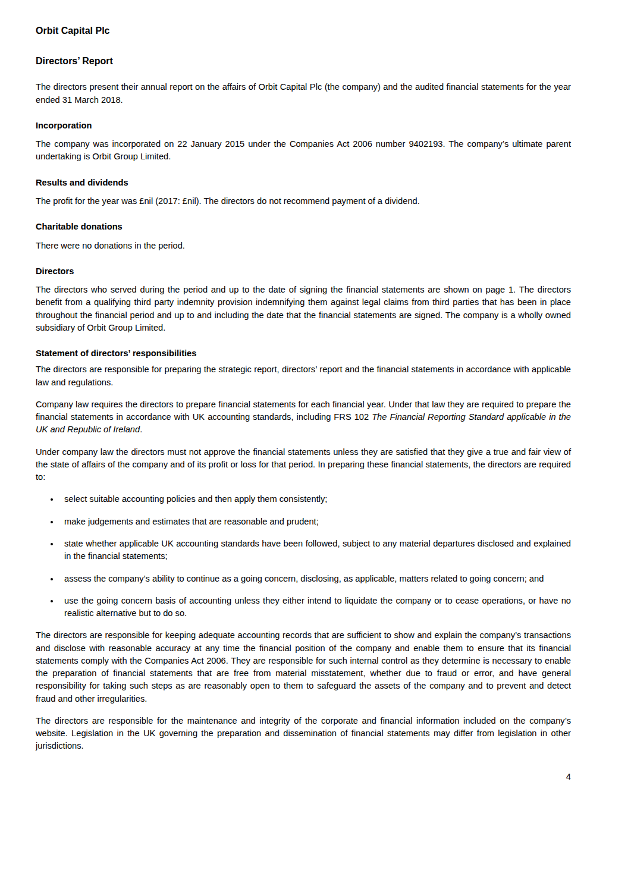Orbit Capital Plc
Directors’ Report
The directors present their annual report on the affairs of Orbit Capital Plc (the company) and the audited financial statements for the year ended 31 March 2018.
Incorporation
The company was incorporated on 22 January 2015 under the Companies Act 2006 number 9402193. The company’s ultimate parent undertaking is Orbit Group Limited.
Results and dividends
The profit for the year was £nil (2017: £nil). The directors do not recommend payment of a dividend.
Charitable donations
There were no donations in the period.
Directors
The directors who served during the period and up to the date of signing the financial statements are shown on page 1. The directors benefit from a qualifying third party indemnity provision indemnifying them against legal claims from third parties that has been in place throughout the financial period and up to and including the date that the financial statements are signed. The company is a wholly owned subsidiary of Orbit Group Limited.
Statement of directors’ responsibilities
The directors are responsible for preparing the strategic report, directors’ report and the financial statements in accordance with applicable law and regulations.
Company law requires the directors to prepare financial statements for each financial year. Under that law they are required to prepare the financial statements in accordance with UK accounting standards, including FRS 102 The Financial Reporting Standard applicable in the UK and Republic of Ireland.
Under company law the directors must not approve the financial statements unless they are satisfied that they give a true and fair view of the state of affairs of the company and of its profit or loss for that period. In preparing these financial statements, the directors are required to:
select suitable accounting policies and then apply them consistently;
make judgements and estimates that are reasonable and prudent;
state whether applicable UK accounting standards have been followed, subject to any material departures disclosed and explained in the financial statements;
assess the company’s ability to continue as a going concern, disclosing, as applicable, matters related to going concern; and
use the going concern basis of accounting unless they either intend to liquidate the company or to cease operations, or have no realistic alternative but to do so.
The directors are responsible for keeping adequate accounting records that are sufficient to show and explain the company’s transactions and disclose with reasonable accuracy at any time the financial position of the company and enable them to ensure that its financial statements comply with the Companies Act 2006. They are responsible for such internal control as they determine is necessary to enable the preparation of financial statements that are free from material misstatement, whether due to fraud or error, and have general responsibility for taking such steps as are reasonably open to them to safeguard the assets of the company and to prevent and detect fraud and other irregularities.
The directors are responsible for the maintenance and integrity of the corporate and financial information included on the company’s website. Legislation in the UK governing the preparation and dissemination of financial statements may differ from legislation in other jurisdictions.
4